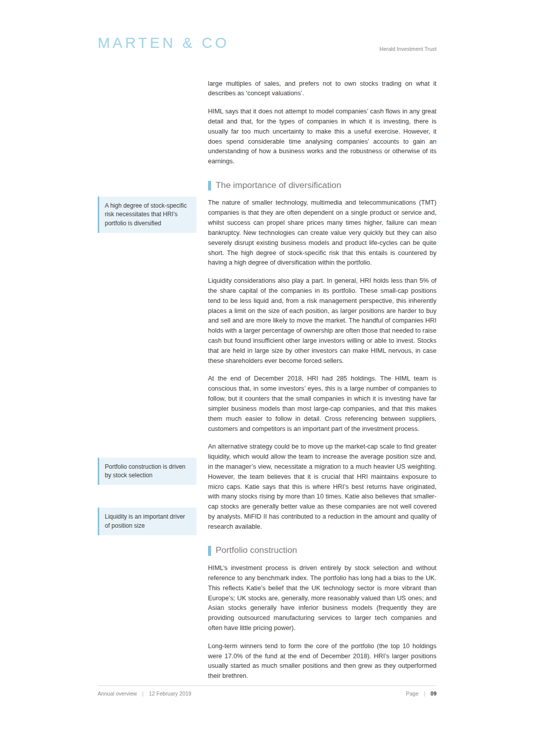MARTEN & CO
Herald Investment Trust
A high degree of stock-specific risk necessitates that HRI’s portfolio is diversified
Portfolio construction is driven by stock selection
Liquidity is an important driver of position size
large multiples of sales, and prefers not to own stocks trading on what it describes as ‘concept valuations’.
HIML says that it does not attempt to model companies’ cash flows in any great detail and that, for the types of companies in which it is investing, there is usually far too much uncertainty to make this a useful exercise. However, it does spend considerable time analysing companies’ accounts to gain an understanding of how a business works and the robustness or otherwise of its earnings.
The importance of diversification
The nature of smaller technology, multimedia and telecommunications (TMT) companies is that they are often dependent on a single product or service and, whilst success can propel share prices many times higher, failure can mean bankruptcy. New technologies can create value very quickly but they can also severely disrupt existing business models and product life-cycles can be quite short. The high degree of stock-specific risk that this entails is countered by having a high degree of diversification within the portfolio.
Liquidity considerations also play a part. In general, HRI holds less than 5% of the share capital of the companies in its portfolio. These small-cap positions tend to be less liquid and, from a risk management perspective, this inherently places a limit on the size of each position, as larger positions are harder to buy and sell and are more likely to move the market. The handful of companies HRI holds with a larger percentage of ownership are often those that needed to raise cash but found insufficient other large investors willing or able to invest. Stocks that are held in large size by other investors can make HIML nervous, in case these shareholders ever become forced sellers.
At the end of December 2018, HRI had 285 holdings. The HIML team is conscious that, in some investors’ eyes, this is a large number of companies to follow, but it counters that the small companies in which it is investing have far simpler business models than most large-cap companies, and that this makes them much easier to follow in detail. Cross referencing between suppliers, customers and competitors is an important part of the investment process.
An alternative strategy could be to move up the market-cap scale to find greater liquidity, which would allow the team to increase the average position size and, in the manager’s view, necessitate a migration to a much heavier US weighting. However, the team believes that it is crucial that HRI maintains exposure to micro caps. Katie says that this is where HRI’s best returns have originated, with many stocks rising by more than 10 times. Katie also believes that smaller-cap stocks are generally better value as these companies are not well covered by analysts. MiFID II has contributed to a reduction in the amount and quality of research available.
Portfolio construction
HIML’s investment process is driven entirely by stock selection and without reference to any benchmark index. The portfolio has long had a bias to the UK. This reflects Katie’s belief that the UK technology sector is more vibrant than Europe’s; UK stocks are, generally, more reasonably valued than US ones; and Asian stocks generally have inferior business models (frequently they are providing outsourced manufacturing services to larger tech companies and often have little pricing power).
Long-term winners tend to form the core of the portfolio (the top 10 holdings were 17.0% of the fund at the end of December 2018). HRI’s larger positions usually started as much smaller positions and then grew as they outperformed their brethren.
Annual overview | 12 February 2019
Page | 09